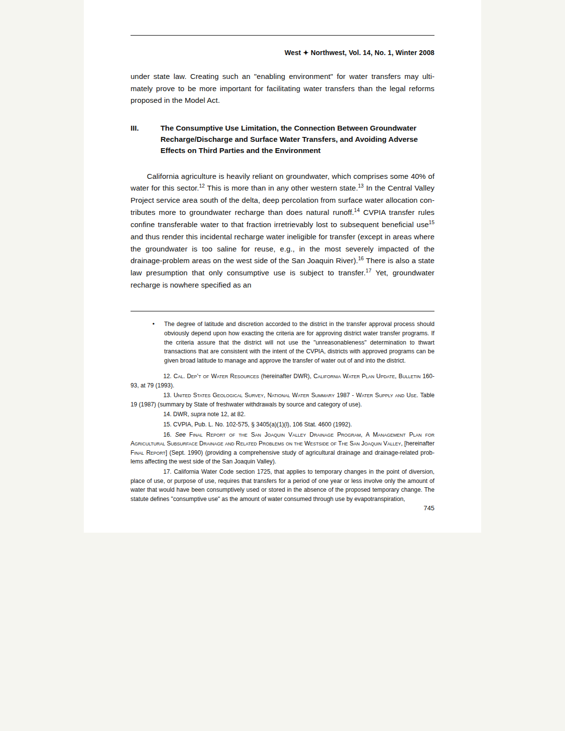West ✦ Northwest, Vol. 14, No. 1, Winter 2008
under state law. Creating such an "enabling environment" for water transfers may ultimately prove to be more important for facilitating water transfers than the legal reforms proposed in the Model Act.
III. The Consumptive Use Limitation, the Connection Between Groundwater Recharge/Discharge and Surface Water Transfers, and Avoiding Adverse Effects on Third Parties and the Environment
California agriculture is heavily reliant on groundwater, which comprises some 40% of water for this sector.12 This is more than in any other western state.13 In the Central Valley Project service area south of the delta, deep percolation from surface water allocation contributes more to groundwater recharge than does natural runoff.14 CVPIA transfer rules confine transferable water to that fraction irretrievably lost to subsequent beneficial use15 and thus render this incidental recharge water ineligible for transfer (except in areas where the groundwater is too saline for reuse, e.g., in the most severely impacted of the drainage-problem areas on the west side of the San Joaquin River).16 There is also a state law presumption that only consumptive use is subject to transfer.17 Yet, groundwater recharge is nowhere specified as an
•
The degree of latitude and discretion accorded to the district in the transfer approval process should obviously depend upon how exacting the criteria are for approving district water transfer programs. If the criteria assure that the district will not use the "unreasonableness" determination to thwart transactions that are consistent with the intent of the CVPIA, districts with approved programs can be given broad latitude to manage and approve the transfer of water out of and into the district.
12. Cal. Dep’t of Water Resources (hereinafter DWR), California Water Plan Update, Bulletin 160-93, at 79 (1993).
13. United States Geological Survey, National Water Summary 1987 - Water Supply and Use. Table 19 (1987) (summary by State of freshwater withdrawals by source and category of use).
14. DWR, supra note 12, at 82.
15. CVPIA, Pub. L. No. 102-575, § 3405(a)(1)(l), 106 Stat. 4600 (1992).
16. See Final Report of the San Joaquin Valley Drainage Program, A Management Plan for Agricultural Subsurface Drainage and Related Problems on the Westside of The San Joaquin Valley, [hereinafter Final Report] (Sept. 1990) (providing a comprehensive study of agricultural drainage and drainage-related problems affecting the west side of the San Joaquin Valley).
17. California Water Code section 1725, that applies to temporary changes in the point of diversion, place of use, or purpose of use, requires that transfers for a period of one year or less involve only the amount of water that would have been consumptively used or stored in the absence of the proposed temporary change. The statute defines "consumptive use" as the amount of water consumed through use by evapotranspiration,
745